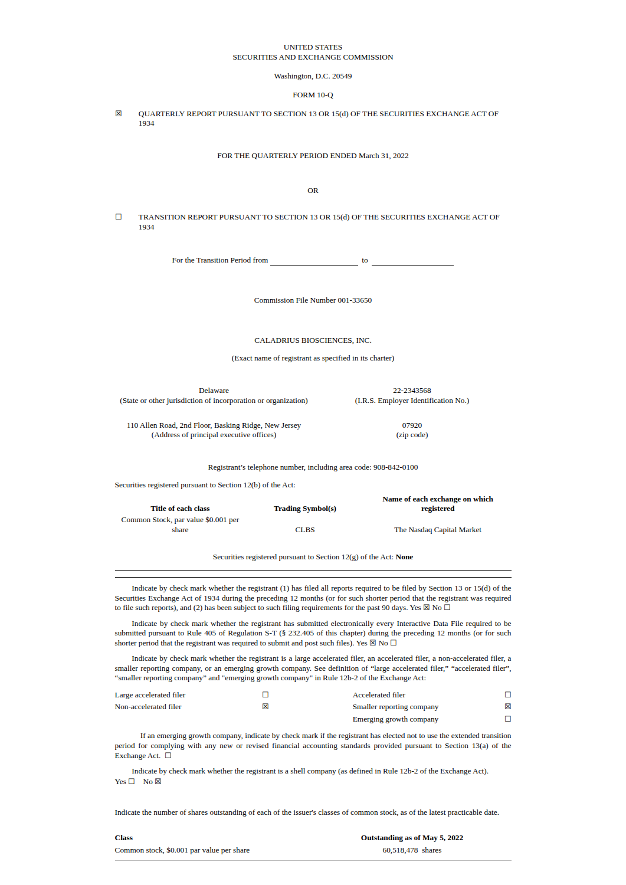UNITED STATES
SECURITIES AND EXCHANGE COMMISSION
Washington, D.C. 20549
FORM 10-Q
☒
QUARTERLY REPORT PURSUANT TO SECTION 13 OR 15(d) OF THE SECURITIES EXCHANGE ACT OF 1934
FOR THE QUARTERLY PERIOD ENDED March 31, 2022
OR
☐
TRANSITION REPORT PURSUANT TO SECTION 13 OR 15(d) OF THE SECURITIES EXCHANGE ACT OF 1934
For the Transition Period from to
Commission File Number 001-33650
CALADRIUS BIOSCIENCES, INC.
(Exact name of registrant as specified in its charter)
| Delaware | 22-2343568 |
| (State or other jurisdiction of incorporation or organization) | (I.R.S. Employer Identification No.) |
| 110 Allen Road, 2nd Floor, Basking Ridge, New Jersey | 07920 |
| (Address of principal executive offices) | (zip code) |
Registrant’s telephone number, including area code: 908-842-0100
Securities registered pursuant to Section 12(b) of the Act:
| Title of each class | Trading Symbol(s) | Name of each exchange on which registered |
| --- | --- | --- |
| Common Stock, par value $0.001 per share | CLBS | The Nasdaq Capital Market |
Securities registered pursuant to Section 12(g) of the Act: None
Indicate by check mark whether the registrant (1) has filed all reports required to be filed by Section 13 or 15(d) of the Securities Exchange Act of 1934 during the preceding 12 months (or for such shorter period that the registrant was required to file such reports), and (2) has been subject to such filing requirements for the past 90 days. Yes ☒ No ☐
Indicate by check mark whether the registrant has submitted electronically every Interactive Data File required to be submitted pursuant to Rule 405 of Regulation S-T (§ 232.405 of this chapter) during the preceding 12 months (or for such shorter period that the registrant was required to submit and post such files). Yes ☒ No ☐
Indicate by check mark whether the registrant is a large accelerated filer, an accelerated filer, a non-accelerated filer, a smaller reporting company, or an emerging growth company. See definition of “large accelerated filer,” “accelerated filer”, “smaller reporting company” and "emerging growth company" in Rule 12b-2 of the Exchange Act:
| Large accelerated filer | ☐ | Accelerated filer | ☐ |
| Non-accelerated filer | ☒ | Smaller reporting company | ☒ |
| | | Emerging growth company | ☐ |
If an emerging growth company, indicate by check mark if the registrant has elected not to use the extended transition period for complying with any new or revised financial accounting standards provided pursuant to Section 13(a) of the Exchange Act. ☐
Indicate by check mark whether the registrant is a shell company (as defined in Rule 12b-2 of the Exchange Act).
Yes ☐ No ☒
Indicate the number of shares outstanding of each of the issuer's classes of common stock, as of the latest practicable date.
| Class | Outstanding as of May 5, 2022 |
| Common stock, $0.001 par value per share | 60,518,478 shares |